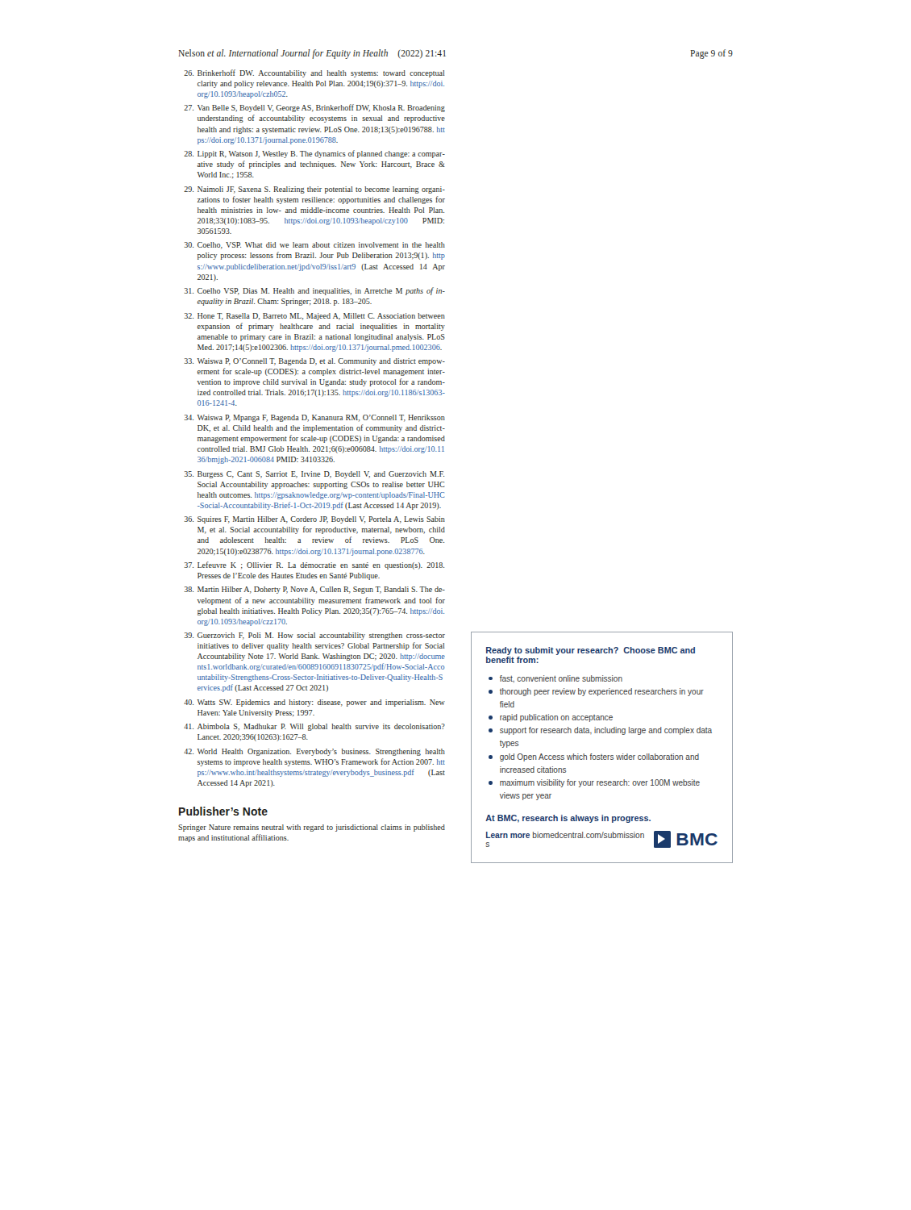Nelson et al. International Journal for Equity in Health (2022) 21:41
Page 9 of 9
26. Brinkerhoff DW. Accountability and health systems: toward conceptual clarity and policy relevance. Health Pol Plan. 2004;19(6):371–9. https://doi.org/10.1093/heapol/czh052.
27. Van Belle S, Boydell V, George AS, Brinkerhoff DW, Khosla R. Broadening understanding of accountability ecosystems in sexual and reproductive health and rights: a systematic review. PLoS One. 2018;13(5):e0196788. https://doi.org/10.1371/journal.pone.0196788.
28. Lippit R, Watson J, Westley B. The dynamics of planned change: a comparative study of principles and techniques. New York: Harcourt, Brace & World Inc.; 1958.
29. Naimoli JF, Saxena S. Realizing their potential to become learning organizations to foster health system resilience: opportunities and challenges for health ministries in low- and middle-income countries. Health Pol Plan. 2018;33(10):1083–95. https://doi.org/10.1093/heapol/czy100 PMID: 30561593.
30. Coelho, VSP. What did we learn about citizen involvement in the health policy process: lessons from Brazil. Jour Pub Deliberation 2013;9(1). https://www.publicdeliberation.net/jpd/vol9/iss1/art9 (Last Accessed 14 Apr 2021).
31. Coelho VSP, Dias M. Health and inequalities, in Arretche M paths of inequality in Brazil. Cham: Springer; 2018. p. 183–205.
32. Hone T, Rasella D, Barreto ML, Majeed A, Millett C. Association between expansion of primary healthcare and racial inequalities in mortality amenable to primary care in Brazil: a national longitudinal analysis. PLoS Med. 2017;14(5):e1002306. https://doi.org/10.1371/journal.pmed.1002306.
33. Waiswa P, O’Connell T, Bagenda D, et al. Community and district empowerment for scale-up (CODES): a complex district-level management intervention to improve child survival in Uganda: study protocol for a randomized controlled trial. Trials. 2016;17(1):135. https://doi.org/10.1186/s13063-016-1241-4.
34. Waiswa P, Mpanga F, Bagenda D, Kananura RM, O’Connell T, Henriksson DK, et al. Child health and the implementation of community and district-management empowerment for scale-up (CODES) in Uganda: a randomised controlled trial. BMJ Glob Health. 2021;6(6):e006084. https://doi.org/10.1136/bmjgh-2021-006084 PMID: 34103326.
35. Burgess C, Cant S, Sarriot E, Irvine D, Boydell V, and Guerzovich M.F. Social Accountability approaches: supporting CSOs to realise better UHC health outcomes. https://gpsaknowledge.org/wp-content/uploads/Final-UHC-Social-Accountability-Brief-1-Oct-2019.pdf (Last Accessed 14 Apr 2019).
36. Squires F, Martin Hilber A, Cordero JP, Boydell V, Portela A, Lewis Sabin M, et al. Social accountability for reproductive, maternal, newborn, child and adolescent health: a review of reviews. PLoS One. 2020;15(10):e0238776. https://doi.org/10.1371/journal.pone.0238776.
37. Lefeuvre K ; Ollivier R. La démocratie en santé en question(s). 2018. Presses de l’Ecole des Hautes Etudes en Santé Publique.
38. Martin Hilber A, Doherty P, Nove A, Cullen R, Segun T, Bandali S. The development of a new accountability measurement framework and tool for global health initiatives. Health Policy Plan. 2020;35(7):765–74. https://doi.org/10.1093/heapol/czz170.
39. Guerzovich F, Poli M. How social accountability strengthen cross-sector initiatives to deliver quality health services? Global Partnership for Social Accountability Note 17. World Bank. Washington DC; 2020. http://documents1.worldbank.org/curated/en/600891606911830725/pdf/How-Social-Accountability-Strengthens-Cross-Sector-Initiatives-to-Deliver-Quality-Health-Services.pdf (Last Accessed 27 Oct 2021)
40. Watts SW. Epidemics and history: disease, power and imperialism. New Haven: Yale University Press; 1997.
41. Abimbola S, Madhukar P. Will global health survive its decolonisation? Lancet. 2020;396(10263):1627–8.
42. World Health Organization. Everybody’s business. Strengthening health systems to improve health systems. WHO’s Framework for Action 2007. https://www.who.int/healthsystems/strategy/everybodys_business.pdf (Last Accessed 14 Apr 2021).
Publisher’s Note
Springer Nature remains neutral with regard to jurisdictional claims in published maps and institutional affiliations.
Ready to submit your research? Choose BMC and benefit from:
fast, convenient online submission
thorough peer review by experienced researchers in your field
rapid publication on acceptance
support for research data, including large and complex data types
gold Open Access which fosters wider collaboration and increased citations
maximum visibility for your research: over 100M website views per year
At BMC, research is always in progress.
Learn more biomedcentral.com/submissions
BMC